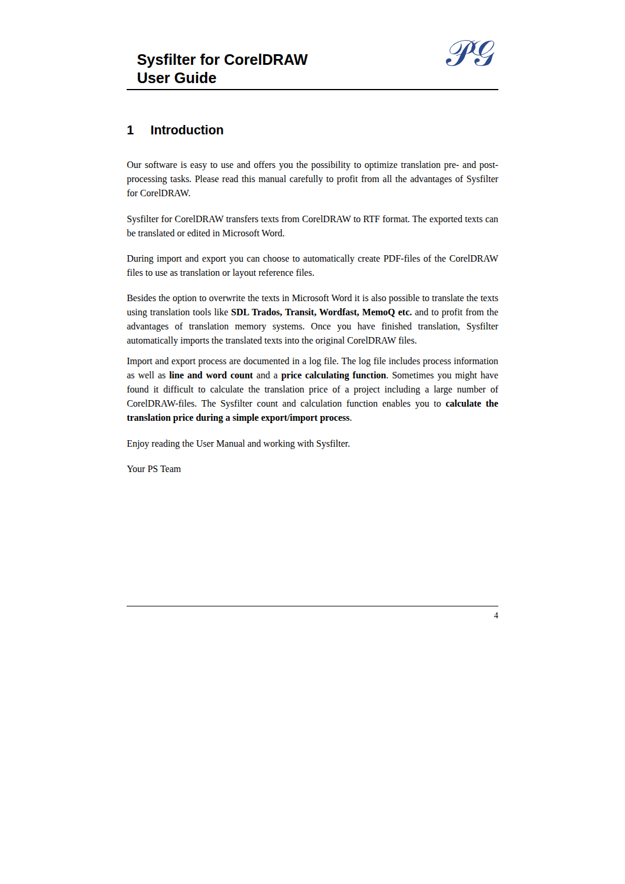𝒫𝒢
Sysfilter for CorelDRAW
User Guide
1 Introduction
Our software is easy to use and offers you the possibility to optimize translation pre- and post-processing tasks. Please read this manual carefully to profit from all the advantages of Sysfilter for CorelDRAW.
Sysfilter for CorelDRAW transfers texts from CorelDRAW to RTF format. The exported texts can be translated or edited in Microsoft Word.
During import and export you can choose to automatically create PDF-files of the CorelDRAW files to use as translation or layout reference files.
Besides the option to overwrite the texts in Microsoft Word it is also possible to translate the texts using translation tools like SDL Trados, Transit, Wordfast, MemoQ etc. and to profit from the advantages of translation memory systems. Once you have finished translation, Sysfilter automatically imports the translated texts into the original CorelDRAW files.
Import and export process are documented in a log file. The log file includes process information as well as line and word count and a price calculating function. Sometimes you might have found it difficult to calculate the translation price of a project including a large number of CorelDRAW-files. The Sysfilter count and calculation function enables you to calculate the translation price during a simple export/import process.
Enjoy reading the User Manual and working with Sysfilter.
Your PS Team
4